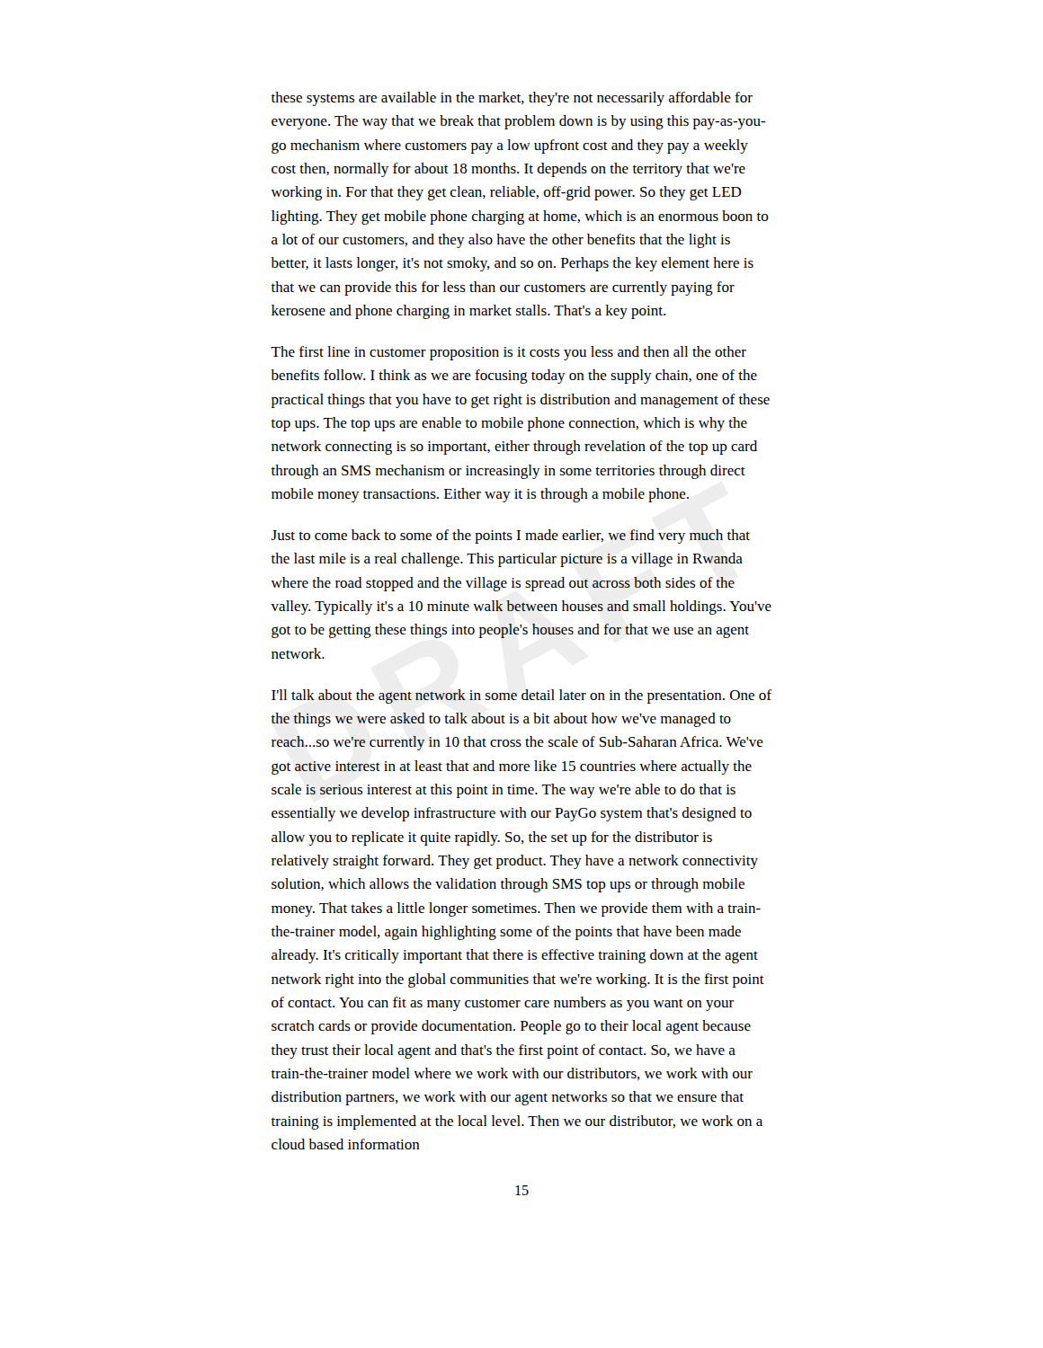DRAFT
these systems are available in the market, they're not necessarily affordable for everyone. The way that we break that problem down is by using this pay-as-you-go mechanism where customers pay a low upfront cost and they pay a weekly cost then, normally for about 18 months. It depends on the territory that we're working in. For that they get clean, reliable, off-grid power. So they get LED lighting. They get mobile phone charging at home, which is an enormous boon to a lot of our customers, and they also have the other benefits that the light is better, it lasts longer, it's not smoky, and so on. Perhaps the key element here is that we can provide this for less than our customers are currently paying for kerosene and phone charging in market stalls. That's a key point.
The first line in customer proposition is it costs you less and then all the other benefits follow. I think as we are focusing today on the supply chain, one of the practical things that you have to get right is distribution and management of these top ups. The top ups are enable to mobile phone connection, which is why the network connecting is so important, either through revelation of the top up card through an SMS mechanism or increasingly in some territories through direct mobile money transactions. Either way it is through a mobile phone.
Just to come back to some of the points I made earlier, we find very much that the last mile is a real challenge. This particular picture is a village in Rwanda where the road stopped and the village is spread out across both sides of the valley. Typically it's a 10 minute walk between houses and small holdings. You've got to be getting these things into people's houses and for that we use an agent network.
I'll talk about the agent network in some detail later on in the presentation. One of the things we were asked to talk about is a bit about how we've managed to reach...so we're currently in 10 that cross the scale of Sub-Saharan Africa. We've got active interest in at least that and more like 15 countries where actually the scale is serious interest at this point in time. The way we're able to do that is essentially we develop infrastructure with our PayGo system that's designed to allow you to replicate it quite rapidly. So, the set up for the distributor is relatively straight forward. They get product. They have a network connectivity solution, which allows the validation through SMS top ups or through mobile money. That takes a little longer sometimes. Then we provide them with a train-the-trainer model, again highlighting some of the points that have been made already. It's critically important that there is effective training down at the agent network right into the global communities that we're working. It is the first point of contact. You can fit as many customer care numbers as you want on your scratch cards or provide documentation. People go to their local agent because they trust their local agent and that's the first point of contact. So, we have a train-the-trainer model where we work with our distributors, we work with our distribution partners, we work with our agent networks so that we ensure that training is implemented at the local level. Then we our distributor, we work on a cloud based information
15